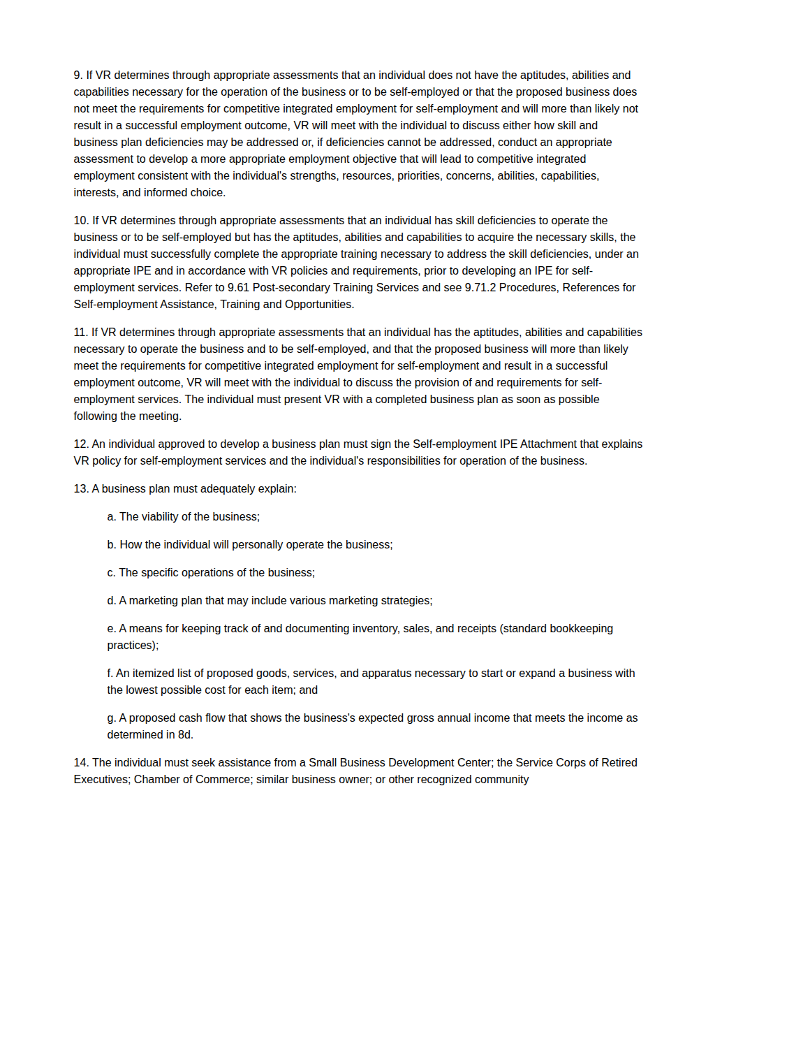9. If VR determines through appropriate assessments that an individual does not have the aptitudes, abilities and capabilities necessary for the operation of the business or to be self-employed or that the proposed business does not meet the requirements for competitive integrated employment for self-employment and will more than likely not result in a successful employment outcome, VR will meet with the individual to discuss either how skill and business plan deficiencies may be addressed or, if deficiencies cannot be addressed, conduct an appropriate assessment to develop a more appropriate employment objective that will lead to competitive integrated employment consistent with the individual's strengths, resources, priorities, concerns, abilities, capabilities, interests, and informed choice.
10. If VR determines through appropriate assessments that an individual has skill deficiencies to operate the business or to be self-employed but has the aptitudes, abilities and capabilities to acquire the necessary skills, the individual must successfully complete the appropriate training necessary to address the skill deficiencies, under an appropriate IPE and in accordance with VR policies and requirements, prior to developing an IPE for self-employment services. Refer to 9.61 Post-secondary Training Services and see 9.71.2 Procedures, References for Self-employment Assistance, Training and Opportunities.
11. If VR determines through appropriate assessments that an individual has the aptitudes, abilities and capabilities necessary to operate the business and to be self-employed, and that the proposed business will more than likely meet the requirements for competitive integrated employment for self-employment and result in a successful employment outcome, VR will meet with the individual to discuss the provision of and requirements for self-employment services. The individual must present VR with a completed business plan as soon as possible following the meeting.
12. An individual approved to develop a business plan must sign the Self-employment IPE Attachment that explains VR policy for self-employment services and the individual's responsibilities for operation of the business.
13. A business plan must adequately explain:
a. The viability of the business;
b. How the individual will personally operate the business;
c. The specific operations of the business;
d. A marketing plan that may include various marketing strategies;
e. A means for keeping track of and documenting inventory, sales, and receipts (standard bookkeeping practices);
f. An itemized list of proposed goods, services, and apparatus necessary to start or expand a business with the lowest possible cost for each item; and
g. A proposed cash flow that shows the business's expected gross annual income that meets the income as determined in 8d.
14. The individual must seek assistance from a Small Business Development Center; the Service Corps of Retired Executives; Chamber of Commerce; similar business owner; or other recognized community